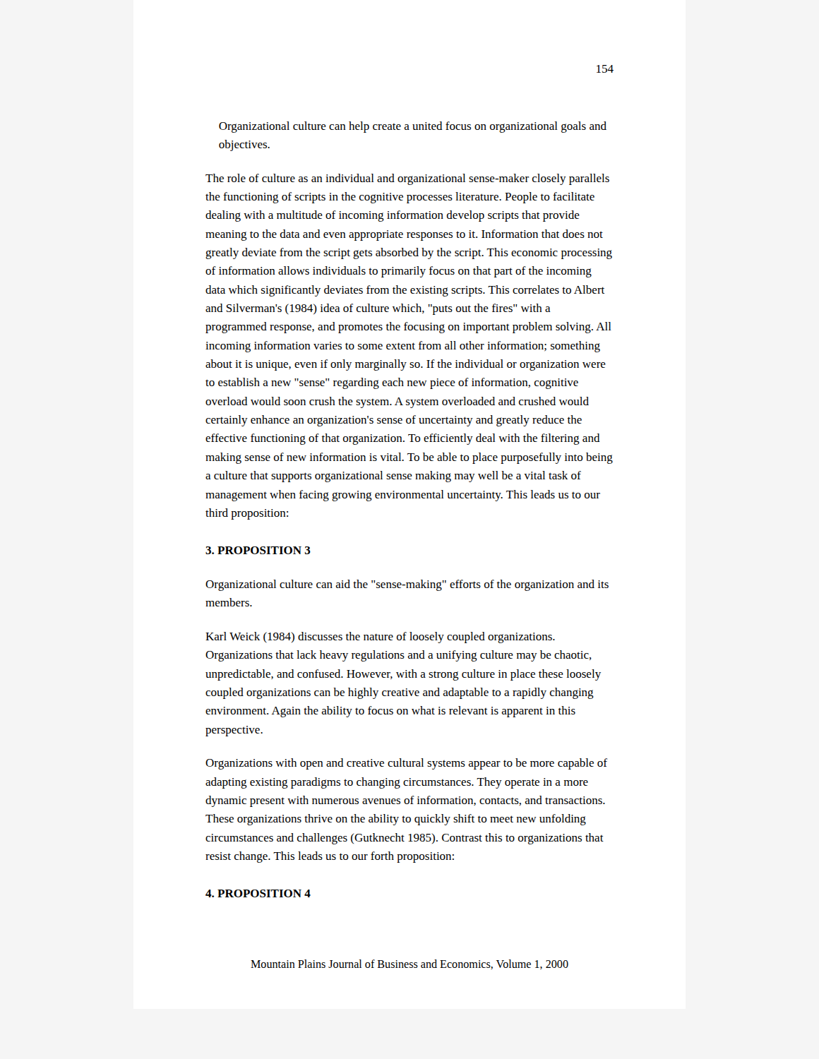154
Organizational culture can help create a united focus on organizational goals and objectives.
The role of culture as an individual and organizational sense-maker closely parallels the functioning of scripts in the cognitive processes literature. People to facilitate dealing with a multitude of incoming information develop scripts that provide meaning to the data and even appropriate responses to it. Information that does not greatly deviate from the script gets absorbed by the script. This economic processing of information allows individuals to primarily focus on that part of the incoming data which significantly deviates from the existing scripts. This correlates to Albert and Silverman's (1984) idea of culture which, "puts out the fires" with a programmed response, and promotes the focusing on important problem solving. All incoming information varies to some extent from all other information; something about it is unique, even if only marginally so. If the individual or organization were to establish a new "sense" regarding each new piece of information, cognitive overload would soon crush the system. A system overloaded and crushed would certainly enhance an organization's sense of uncertainty and greatly reduce the effective functioning of that organization. To efficiently deal with the filtering and making sense of new information is vital. To be able to place purposefully into being a culture that supports organizational sense making may well be a vital task of management when facing growing environmental uncertainty. This leads us to our third proposition:
3. PROPOSITION 3
Organizational culture can aid the "sense-making" efforts of the organization and its members.
Karl Weick (1984) discusses the nature of loosely coupled organizations. Organizations that lack heavy regulations and a unifying culture may be chaotic, unpredictable, and confused. However, with a strong culture in place these loosely coupled organizations can be highly creative and adaptable to a rapidly changing environment. Again the ability to focus on what is relevant is apparent in this perspective.
Organizations with open and creative cultural systems appear to be more capable of adapting existing paradigms to changing circumstances. They operate in a more dynamic present with numerous avenues of information, contacts, and transactions. These organizations thrive on the ability to quickly shift to meet new unfolding circumstances and challenges (Gutknecht 1985). Contrast this to organizations that resist change. This leads us to our forth proposition:
4. PROPOSITION 4
Mountain Plains Journal of Business and Economics, Volume 1, 2000